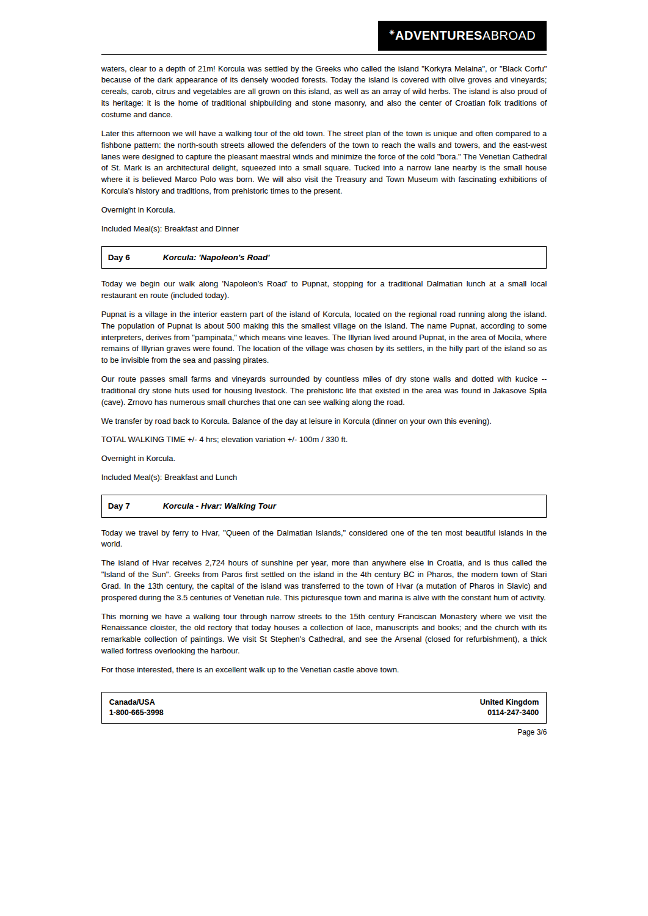✳ADVENTURESABROAD
waters, clear to a depth of 21m! Korcula was settled by the Greeks who called the island "Korkyra Melaina", or "Black Corfu" because of the dark appearance of its densely wooded forests. Today the island is covered with olive groves and vineyards; cereals, carob, citrus and vegetables are all grown on this island, as well as an array of wild herbs. The island is also proud of its heritage: it is the home of traditional shipbuilding and stone masonry, and also the center of Croatian folk traditions of costume and dance.
Later this afternoon we will have a walking tour of the old town. The street plan of the town is unique and often compared to a fishbone pattern: the north-south streets allowed the defenders of the town to reach the walls and towers, and the east-west lanes were designed to capture the pleasant maestral winds and minimize the force of the cold "bora." The Venetian Cathedral of St. Mark is an architectural delight, squeezed into a small square. Tucked into a narrow lane nearby is the small house where it is believed Marco Polo was born. We will also visit the Treasury and Town Museum with fascinating exhibitions of Korcula's history and traditions, from prehistoric times to the present.
Overnight in Korcula.
Included Meal(s): Breakfast and Dinner
Day 6 Korcula: 'Napoleon's Road'
Today we begin our walk along 'Napoleon's Road' to Pupnat, stopping for a traditional Dalmatian lunch at a small local restaurant en route (included today).
Pupnat is a village in the interior eastern part of the island of Korcula, located on the regional road running along the island. The population of Pupnat is about 500 making this the smallest village on the island. The name Pupnat, according to some interpreters, derives from "pampinata," which means vine leaves. The Illyrian lived around Pupnat, in the area of Mocila, where remains of Illyrian graves were found. The location of the village was chosen by its settlers, in the hilly part of the island so as to be invisible from the sea and passing pirates.
Our route passes small farms and vineyards surrounded by countless miles of dry stone walls and dotted with kucice -- traditional dry stone huts used for housing livestock. The prehistoric life that existed in the area was found in Jakasove Spila (cave). Zrnovo has numerous small churches that one can see walking along the road.
We transfer by road back to Korcula. Balance of the day at leisure in Korcula (dinner on your own this evening).
TOTAL WALKING TIME +/- 4 hrs; elevation variation +/- 100m / 330 ft.
Overnight in Korcula.
Included Meal(s): Breakfast and Lunch
Day 7 Korcula - Hvar: Walking Tour
Today we travel by ferry to Hvar, "Queen of the Dalmatian Islands," considered one of the ten most beautiful islands in the world.
The island of Hvar receives 2,724 hours of sunshine per year, more than anywhere else in Croatia, and is thus called the "Island of the Sun". Greeks from Paros first settled on the island in the 4th century BC in Pharos, the modern town of Stari Grad. In the 13th century, the capital of the island was transferred to the town of Hvar (a mutation of Pharos in Slavic) and prospered during the 3.5 centuries of Venetian rule. This picturesque town and marina is alive with the constant hum of activity.
This morning we have a walking tour through narrow streets to the 15th century Franciscan Monastery where we visit the Renaissance cloister, the old rectory that today houses a collection of lace, manuscripts and books; and the church with its remarkable collection of paintings. We visit St Stephen's Cathedral, and see the Arsenal (closed for refurbishment), a thick walled fortress overlooking the harbour.
For those interested, there is an excellent walk up to the Venetian castle above town.
Canada/USA
1-800-665-3998
United Kingdom
0114-247-3400
Page 3/6